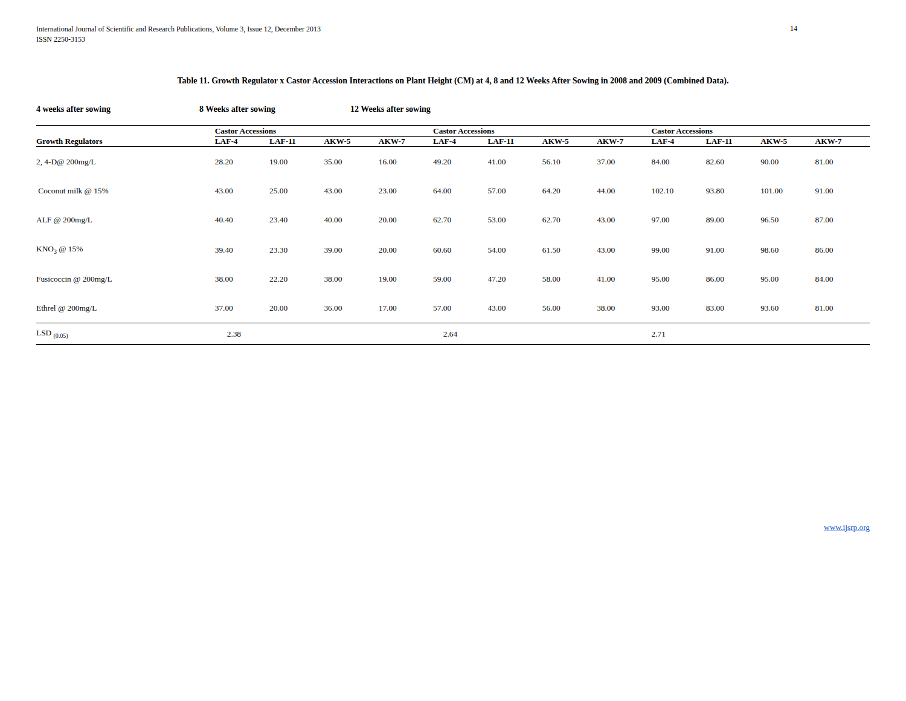International Journal of Scientific and Research Publications, Volume 3, Issue 12, December 2013
ISSN 2250-3153
14
Table 11. Growth Regulator x Castor Accession Interactions on Plant Height (CM) at 4, 8 and 12 Weeks After Sowing in 2008 and 2009 (Combined Data).
4 weeks after sowing 8 Weeks after sowing 12 Weeks after sowing
| | Castor Accessions | Castor Accessions | Castor Accessions |
| --- | --- | --- | --- |
| Growth Regulators | LAF-4 | LAF-11 | AKW-5 | AKW-7 | LAF-4 | LAF-11 | AKW-5 | AKW-7 | LAF-4 | LAF-11 | AKW-5 | AKW-7 |
| 2, 4-D@ 200mg/L | 28.20 | 19.00 | 35.00 | 16.00 | 49.20 | 41.00 | 56.10 | 37.00 | 84.00 | 82.60 | 90.00 | 81.00 |
| Coconut milk @ 15% | 43.00 | 25.00 | 43.00 | 23.00 | 64.00 | 57.00 | 64.20 | 44.00 | 102.10 | 93.80 | 101.00 | 91.00 |
| ALF @ 200mg/L | 40.40 | 23.40 | 40.00 | 20.00 | 62.70 | 53.00 | 62.70 | 43.00 | 97.00 | 89.00 | 96.50 | 87.00 |
| KNO 3 @ 15% | 39.40 | 23.30 | 39.00 | 20.00 | 60.60 | 54.00 | 61.50 | 43.00 | 99.00 | 91.00 | 98.60 | 86.00 |
| Fusicoccin @ 200mg/L | 38.00 | 22.20 | 38.00 | 19.00 | 59.00 | 47.20 | 58.00 | 41.00 | 95.00 | 86.00 | 95.00 | 84.00 |
| Ethrel @ 200mg/L | 37.00 | 20.00 | 36.00 | 17.00 | 57.00 | 43.00 | 56.00 | 38.00 | 93.00 | 83.00 | 93.60 | 81.00 |
| LSD (0.05) | 2.38 | 2.64 | 2.71 |
www.ijsrp.org